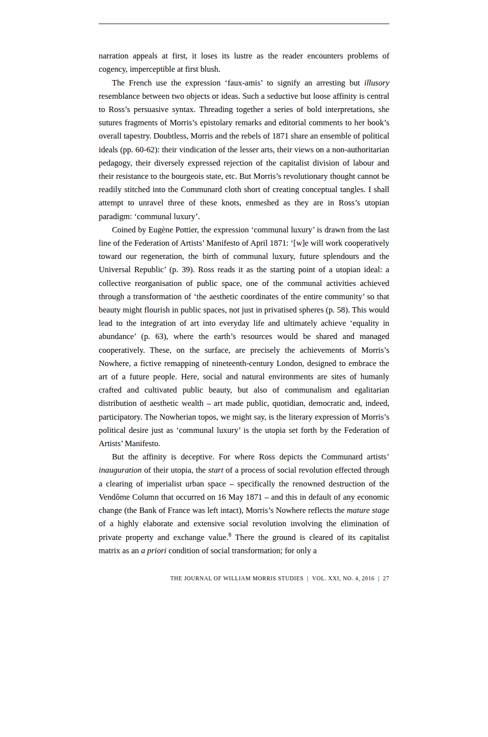narration appeals at first, it loses its lustre as the reader encounters problems of cogency, imperceptible at first blush.
The French use the expression ‘faux-amis’ to signify an arresting but illusory resemblance between two objects or ideas. Such a seductive but loose affinity is central to Ross’s persuasive syntax. Threading together a series of bold interpretations, she sutures fragments of Morris’s epistolary remarks and editorial comments to her book’s overall tapestry. Doubtless, Morris and the rebels of 1871 share an ensemble of political ideals (pp. 60-62): their vindication of the lesser arts, their views on a non-authoritarian pedagogy, their diversely expressed rejection of the capitalist division of labour and their resistance to the bourgeois state, etc. But Morris’s revolutionary thought cannot be readily stitched into the Communard cloth short of creating conceptual tangles. I shall attempt to unravel three of these knots, enmeshed as they are in Ross’s utopian paradigm: ‘communal luxury’.
Coined by Eugène Pottier, the expression ‘communal luxury’ is drawn from the last line of the Federation of Artists’ Manifesto of April 1871: ‘[w]e will work cooperatively toward our regeneration, the birth of communal luxury, future splendours and the Universal Republic’ (p. 39). Ross reads it as the starting point of a utopian ideal: a collective reorganisation of public space, one of the communal activities achieved through a transformation of ‘the aesthetic coordinates of the entire community’ so that beauty might flourish in public spaces, not just in privatised spheres (p. 58). This would lead to the integration of art into everyday life and ultimately achieve ‘equality in abundance’ (p. 63), where the earth’s resources would be shared and managed cooperatively. These, on the surface, are precisely the achievements of Morris’s Nowhere, a fictive remapping of nineteenth-century London, designed to embrace the art of a future people. Here, social and natural environments are sites of humanly crafted and cultivated public beauty, but also of communalism and egalitarian distribution of aesthetic wealth – art made public, quotidian, democratic and, indeed, participatory. The Nowherian topos, we might say, is the literary expression of Morris’s political desire just as ‘communal luxury’ is the utopia set forth by the Federation of Artists’ Manifesto.
But the affinity is deceptive. For where Ross depicts the Communard artists’ inauguration of their utopia, the start of a process of social revolution effected through a clearing of imperialist urban space – specifically the renowned destruction of the Vendôme Column that occurred on 16 May 1871 – and this in default of any economic change (the Bank of France was left intact), Morris’s Nowhere reflects the mature stage of a highly elaborate and extensive social revolution involving the elimination of private property and exchange value.8 There the ground is cleared of its capitalist matrix as an a priori condition of social transformation; for only a
The Journal of William Morris Studies | Vol. XXI, No. 4, 2016 | 27